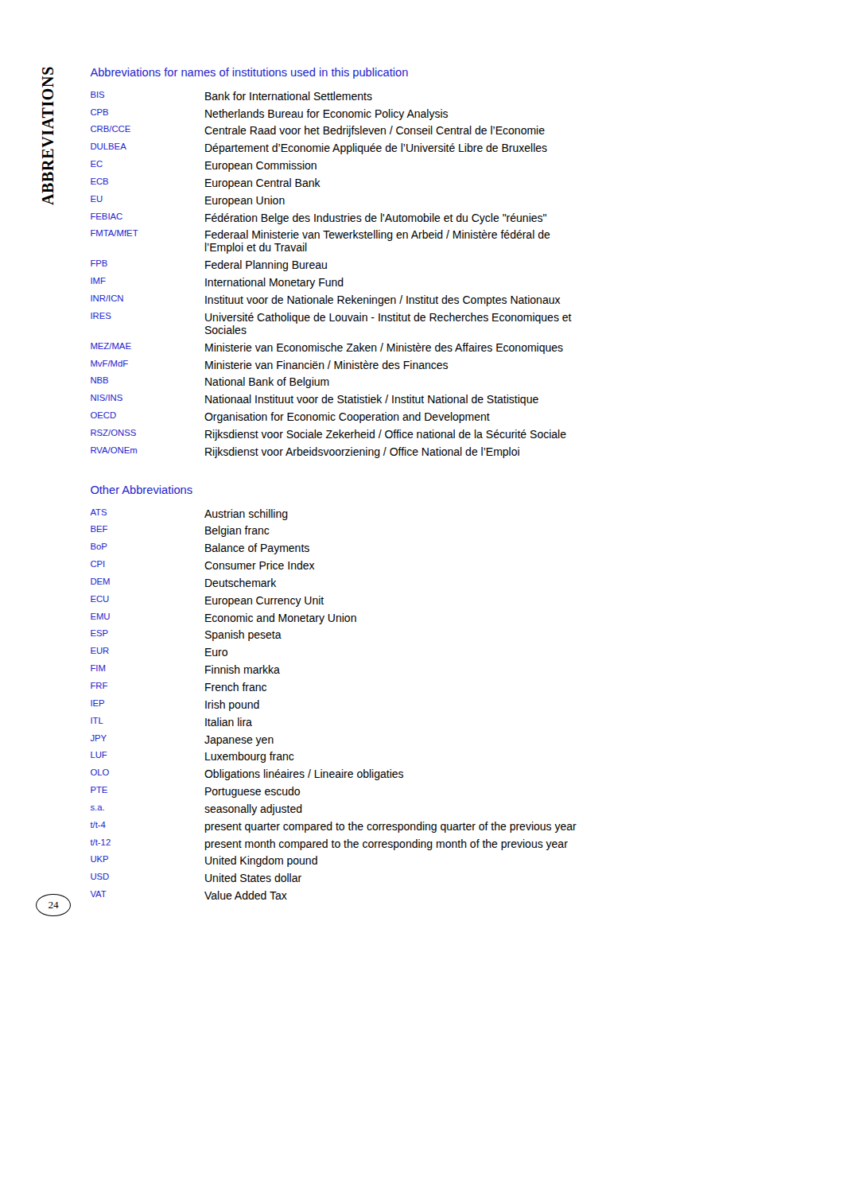ABBREVIATIONS
Abbreviations for names of institutions used in this publication
| BIS | Bank for International Settlements |
| CPB | Netherlands Bureau for Economic Policy Analysis |
| CRB/CCE | Centrale Raad voor het Bedrijfsleven / Conseil Central de l’Economie |
| DULBEA | Département d’Economie Appliquée de l’Université Libre de Bruxelles |
| EC | European Commission |
| ECB | European Central Bank |
| EU | European Union |
| FEBIAC | Fédération Belge des Industries de l'Automobile et du Cycle "réunies" |
| FMTA/MfET | Federaal Ministerie van Tewerkstelling en Arbeid / Ministère fédéral de l’Emploi et du Travail |
| FPB | Federal Planning Bureau |
| IMF | International Monetary Fund |
| INR/ICN | Instituut voor de Nationale Rekeningen / Institut des Comptes Nationaux |
| IRES | Université Catholique de Louvain - Institut de Recherches Economiques et Sociales |
| MEZ/MAE | Ministerie van Economische Zaken / Ministère des Affaires Economiques |
| MvF/MdF | Ministerie van Financiën / Ministère des Finances |
| NBB | National Bank of Belgium |
| NIS/INS | Nationaal Instituut voor de Statistiek / Institut National de Statistique |
| OECD | Organisation for Economic Cooperation and Development |
| RSZ/ONSS | Rijksdienst voor Sociale Zekerheid / Office national de la Sécurité Sociale |
| RVA/ONEm | Rijksdienst voor Arbeidsvoorziening / Office National de l’Emploi |
Other Abbreviations
| ATS | Austrian schilling |
| BEF | Belgian franc |
| BoP | Balance of Payments |
| CPI | Consumer Price Index |
| DEM | Deutschemark |
| ECU | European Currency Unit |
| EMU | Economic and Monetary Union |
| ESP | Spanish peseta |
| EUR | Euro |
| FIM | Finnish markka |
| FRF | French franc |
| IEP | Irish pound |
| ITL | Italian lira |
| JPY | Japanese yen |
| LUF | Luxembourg franc |
| OLO | Obligations linéaires / Lineaire obligaties |
| PTE | Portuguese escudo |
| s.a. | seasonally adjusted |
| t/t-4 | present quarter compared to the corresponding quarter of the previous year |
| t/t-12 | present month compared to the corresponding month of the previous year |
| UKP | United Kingdom pound |
| USD | United States dollar |
| VAT | Value Added Tax |
24